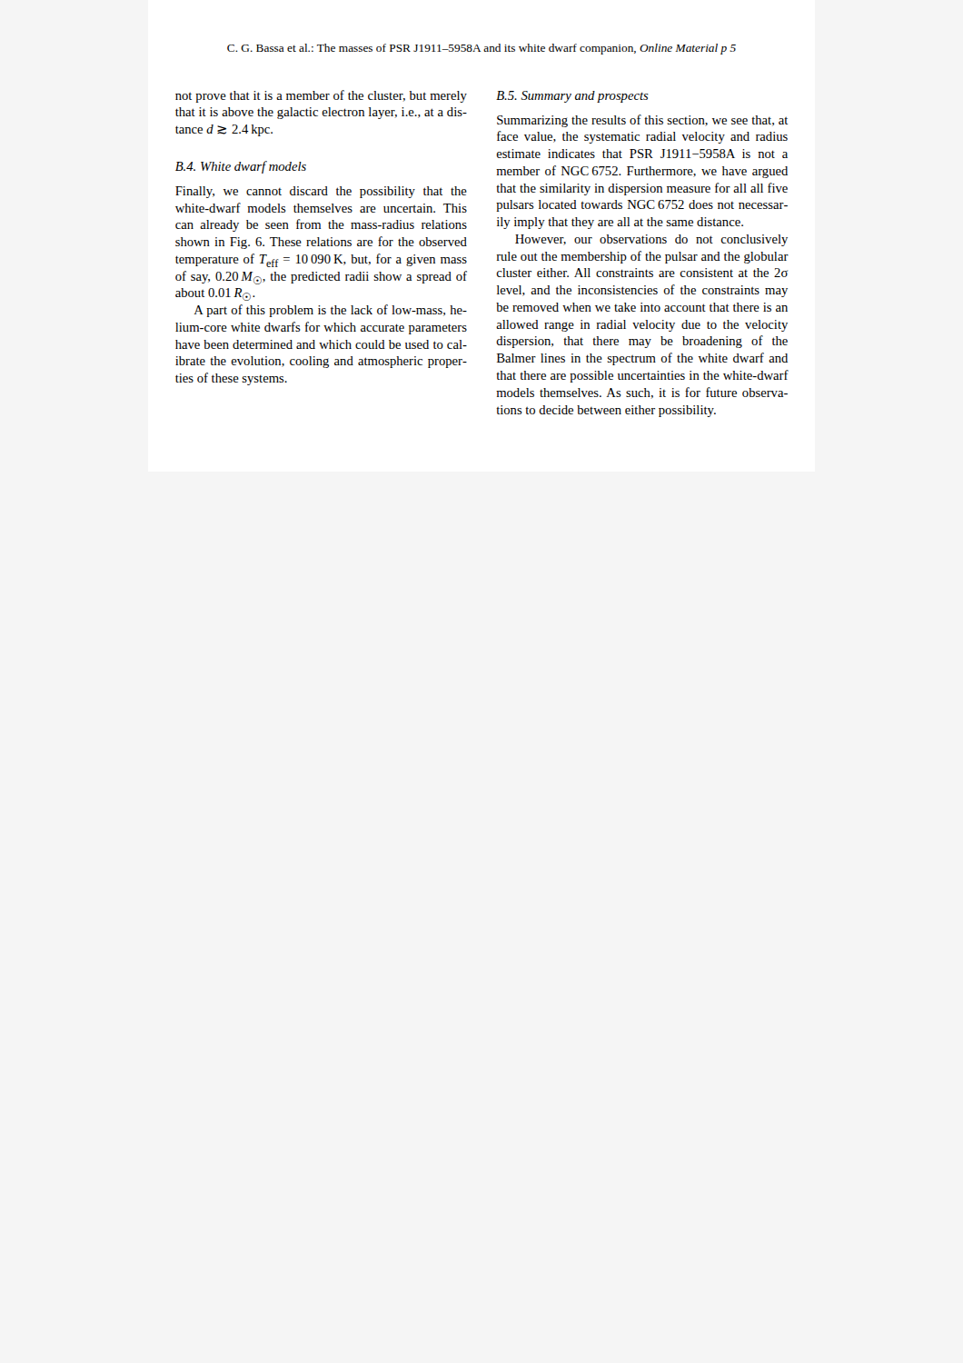C. G. Bassa et al.: The masses of PSR J1911–5958A and its white dwarf companion, Online Material p 5
not prove that it is a member of the cluster, but merely that it is above the galactic electron layer, i.e., at a distance d ≳ 2.4 kpc.
B.4. White dwarf models
Finally, we cannot discard the possibility that the white-dwarf models themselves are uncertain. This can already be seen from the mass-radius relations shown in Fig. 6. These relations are for the observed temperature of Teff = 10 090 K, but, for a given mass of say, 0.20 M☉, the predicted radii show a spread of about 0.01 R☉.
A part of this problem is the lack of low-mass, helium-core white dwarfs for which accurate parameters have been determined and which could be used to calibrate the evolution, cooling and atmospheric properties of these systems.
B.5. Summary and prospects
Summarizing the results of this section, we see that, at face value, the systematic radial velocity and radius estimate indicates that PSR J1911−5958A is not a member of NGC 6752. Furthermore, we have argued that the similarity in dispersion measure for all all five pulsars located towards NGC 6752 does not necessarily imply that they are all at the same distance.
However, our observations do not conclusively rule out the membership of the pulsar and the globular cluster either. All constraints are consistent at the 2σ level, and the inconsistencies of the constraints may be removed when we take into account that there is an allowed range in radial velocity due to the velocity dispersion, that there may be broadening of the Balmer lines in the spectrum of the white dwarf and that there are possible uncertainties in the white-dwarf models themselves. As such, it is for future observations to decide between either possibility.